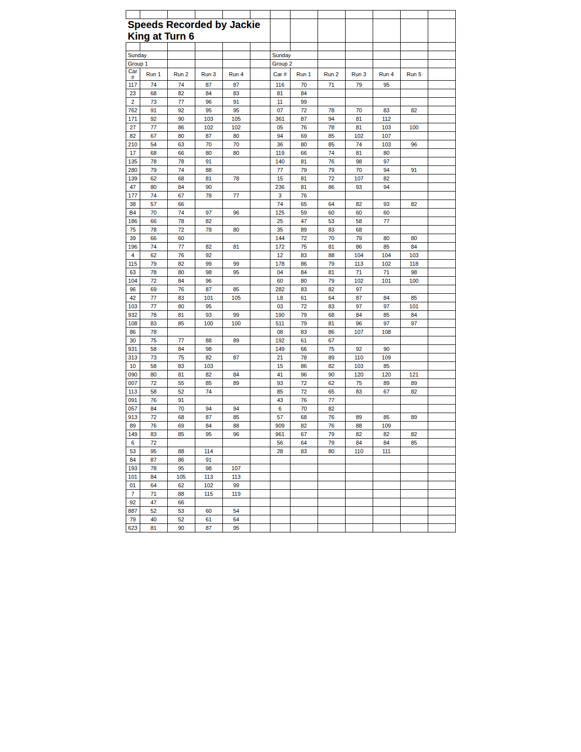| Speeds Recorded by Jackie King at Turn 6 | | | | | | | |
| Sunday | | | | | Sunday | | | | | |
| Group 1 | | | | | Group 2 | | | | | |
| Car # | Run 1 | Run 2 | Run 3 | Run 4 | | Car # | Run 1 | Run 2 | Run 3 | Run 4 | Run 5 | |
| 117 | 74 | 74 | 87 | 87 | | 116 | 70 | 71 | 79 | 95 | | |
| 23 | 68 | 82 | 84 | 83 | | 81 | 84 | | | | | |
| 2 | 73 | 77 | 96 | 91 | | 11 | 99 | | | | | |
| 762 | 91 | 92 | 95 | 95 | | 07 | 72 | 78 | 70 | 83 | 82 | |
| 171 | 92 | 90 | 103 | 105 | | 361 | 87 | 94 | 81 | 112 | | |
| 27 | 77 | 86 | 102 | 102 | | 05 | 76 | 78 | 81 | 103 | 100 | |
| 82 | 67 | 80 | 87 | 80 | | 94 | 69 | 85 | 102 | 107 | | |
| 210 | 54 | 63 | 70 | 70 | | 36 | 80 | 85 | 74 | 103 | 96 | |
| 17 | 68 | 66 | 80 | 80 | | 119 | 66 | 74 | 81 | 80 | | |
| 135 | 78 | 78 | 91 | | | 140 | 81 | 76 | 98 | 97 | | |
| 280 | 79 | 74 | 88 | | | 77 | 79 | 79 | 70 | 94 | 91 | |
| 139 | 62 | 68 | 81 | 78 | | 15 | 81 | 72 | 107 | 82 | | |
| 47 | 80 | 84 | 90 | | | 236 | 81 | 86 | 93 | 94 | | |
| 177 | 74 | 67 | 78 | 77 | | 3 | 76 | | | | | |
| 38 | 57 | 66 | | | | 74 | 65 | 64 | 82 | 93 | 82 | |
| B4 | 70 | 74 | 97 | 96 | | 125 | 59 | 60 | 60 | 60 | | |
| 186 | 66 | 78 | 82 | | | 25 | 47 | 53 | 58 | 77 | | |
| 75 | 78 | 72 | 78 | 80 | | 35 | 89 | 83 | 68 | | | |
| 39 | 66 | 60 | | | | 144 | 72 | 70 | 79 | 80 | 80 | |
| 196 | 74 | 77 | 82 | 81 | | 172 | 75 | 81 | 86 | 85 | 84 | |
| 4 | 62 | 76 | 92 | | | 12 | 83 | 88 | 104 | 104 | 103 | |
| 115 | 79 | 82 | 99 | 99 | | 178 | 86 | 79 | 113 | 102 | 118 | |
| 63 | 78 | 80 | 98 | 95 | | 04 | 84 | 81 | 71 | 71 | 98 | |
| 104 | 72 | 84 | 96 | | | 60 | 80 | 79 | 102 | 101 | 100 | |
| 96 | 69 | 76 | 87 | 85 | | 282 | 83 | 82 | 97 | | | |
| 42 | 77 | 83 | 101 | 105 | | L8 | 61 | 64 | 87 | 84 | 85 | |
| 103 | 77 | 80 | 95 | | | 03 | 72 | 83 | 97 | 97 | 101 | |
| 932 | 78 | 81 | 93 | 99 | | 190 | 79 | 68 | 84 | 85 | 84 | |
| 108 | 83 | 85 | 100 | 100 | | 511 | 79 | 81 | 96 | 97 | 97 | |
| 86 | 78 | | | | | 08 | 83 | 86 | 107 | 108 | | |
| 30 | 75 | 77 | 88 | 89 | | 192 | 61 | 67 | | | | |
| 931 | 58 | 84 | 98 | | | 149 | 66 | 75 | 92 | 90 | | |
| 313 | 73 | 75 | 82 | 87 | | 21 | 78 | 89 | 110 | 109 | | |
| 10 | 58 | 83 | 103 | | | 15 | 86 | 82 | 103 | 85 | | |
| 090 | 80 | 81 | 82 | 84 | | 41 | 96 | 90 | 120 | 120 | 121 | |
| 007 | 72 | 55 | 85 | 89 | | 93 | 72 | 62 | 75 | 89 | 89 | |
| 113 | 58 | 52 | 74 | | | 85 | 72 | 65 | 83 | 67 | 82 | |
| 091 | 76 | 91 | | | | 43 | 76 | 77 | | | | |
| 057 | 84 | 70 | 94 | 94 | | 6 | 70 | 82 | | | | |
| 913 | 72 | 68 | 87 | 85 | | 57 | 68 | 76 | 89 | 85 | 89 | |
| 89 | 76 | 69 | 84 | 88 | | 909 | 82 | 76 | 88 | 109 | | |
| 149 | 83 | 85 | 95 | 96 | | 961 | 67 | 79 | 82 | 82 | 82 | |
| 6 | 72 | | | | | 56 | 64 | 79 | 84 | 84 | 85 | |
| 53 | 95 | 88 | 114 | | | 28 | 83 | 80 | 110 | 111 | | |
| 84 | 87 | 86 | 91 | | | | | | | | | |
| 193 | 78 | 95 | 98 | 107 | | | | | | | | |
| 101 | 84 | 105 | 113 | 113 | | | | | | | | |
| 01 | 64 | 62 | 102 | 99 | | | | | | | | |
| 7 | 71 | 88 | 115 | 119 | | | | | | | | |
| 92 | 47 | 66 | | | | | | | | | | |
| 887 | 52 | 53 | 60 | 54 | | | | | | | | |
| 79 | 40 | 52 | 61 | 64 | | | | | | | | |
| 623 | 81 | 90 | 87 | 95 | | | | | | | | |